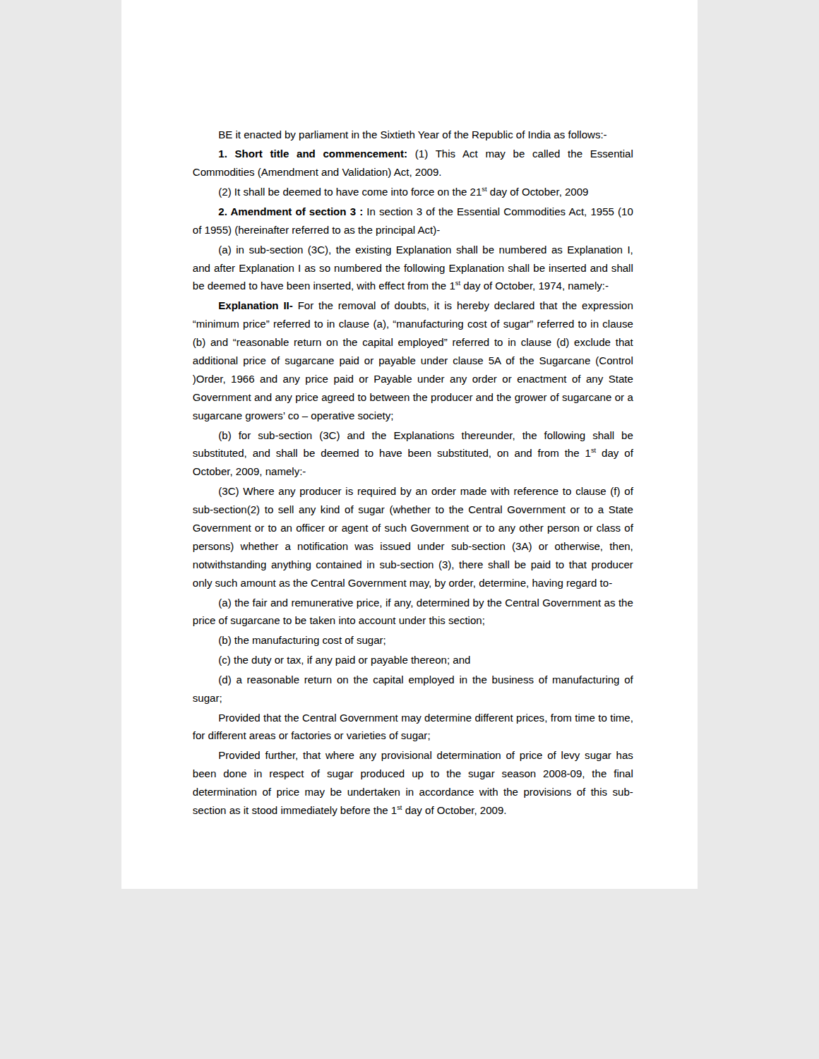BE it enacted by parliament in the Sixtieth Year of the Republic of India as follows:-
1. Short title and commencement: (1) This Act may be called the Essential Commodities (Amendment and Validation) Act, 2009.
(2) It shall be deemed to have come into force on the 21st day of October, 2009
2. Amendment of section 3 : In section 3 of the Essential Commodities Act, 1955 (10 of 1955) (hereinafter referred to as the principal Act)-
(a) in sub-section (3C), the existing Explanation shall be numbered as Explanation I, and after Explanation I as so numbered the following Explanation shall be inserted and shall be deemed to have been inserted, with effect from the 1st day of October, 1974, namely:-
Explanation II- For the removal of doubts, it is hereby declared that the expression “minimum price” referred to in clause (a), “manufacturing cost of sugar” referred to in clause (b) and “reasonable return on the capital employed” referred to in clause (d) exclude that additional price of sugarcane paid or payable under clause 5A of the Sugarcane (Control )Order, 1966 and any price paid or Payable under any order or enactment of any State Government and any price agreed to between the producer and the grower of sugarcane or a sugarcane growers’ co – operative society;
(b) for sub-section (3C) and the Explanations thereunder, the following shall be substituted, and shall be deemed to have been substituted, on and from the 1st day of October, 2009, namely:-
(3C) Where any producer is required by an order made with reference to clause (f) of sub-section(2) to sell any kind of sugar (whether to the Central Government or to a State Government or to an officer or agent of such Government or to any other person or class of persons) whether a notification was issued under sub-section (3A) or otherwise, then, notwithstanding anything contained in sub-section (3), there shall be paid to that producer only such amount as the Central Government may, by order, determine, having regard to-
(a) the fair and remunerative price, if any, determined by the Central Government as the price of sugarcane to be taken into account under this section;
(b) the manufacturing cost of sugar;
(c) the duty or tax, if any paid or payable thereon; and
(d) a reasonable return on the capital employed in the business of manufacturing of sugar;
Provided that the Central Government may determine different prices, from time to time, for different areas or factories or varieties of sugar;
Provided further, that where any provisional determination of price of levy sugar has been done in respect of sugar produced up to the sugar season 2008-09, the final determination of price may be undertaken in accordance with the provisions of this sub-section as it stood immediately before the 1st day of October, 2009.